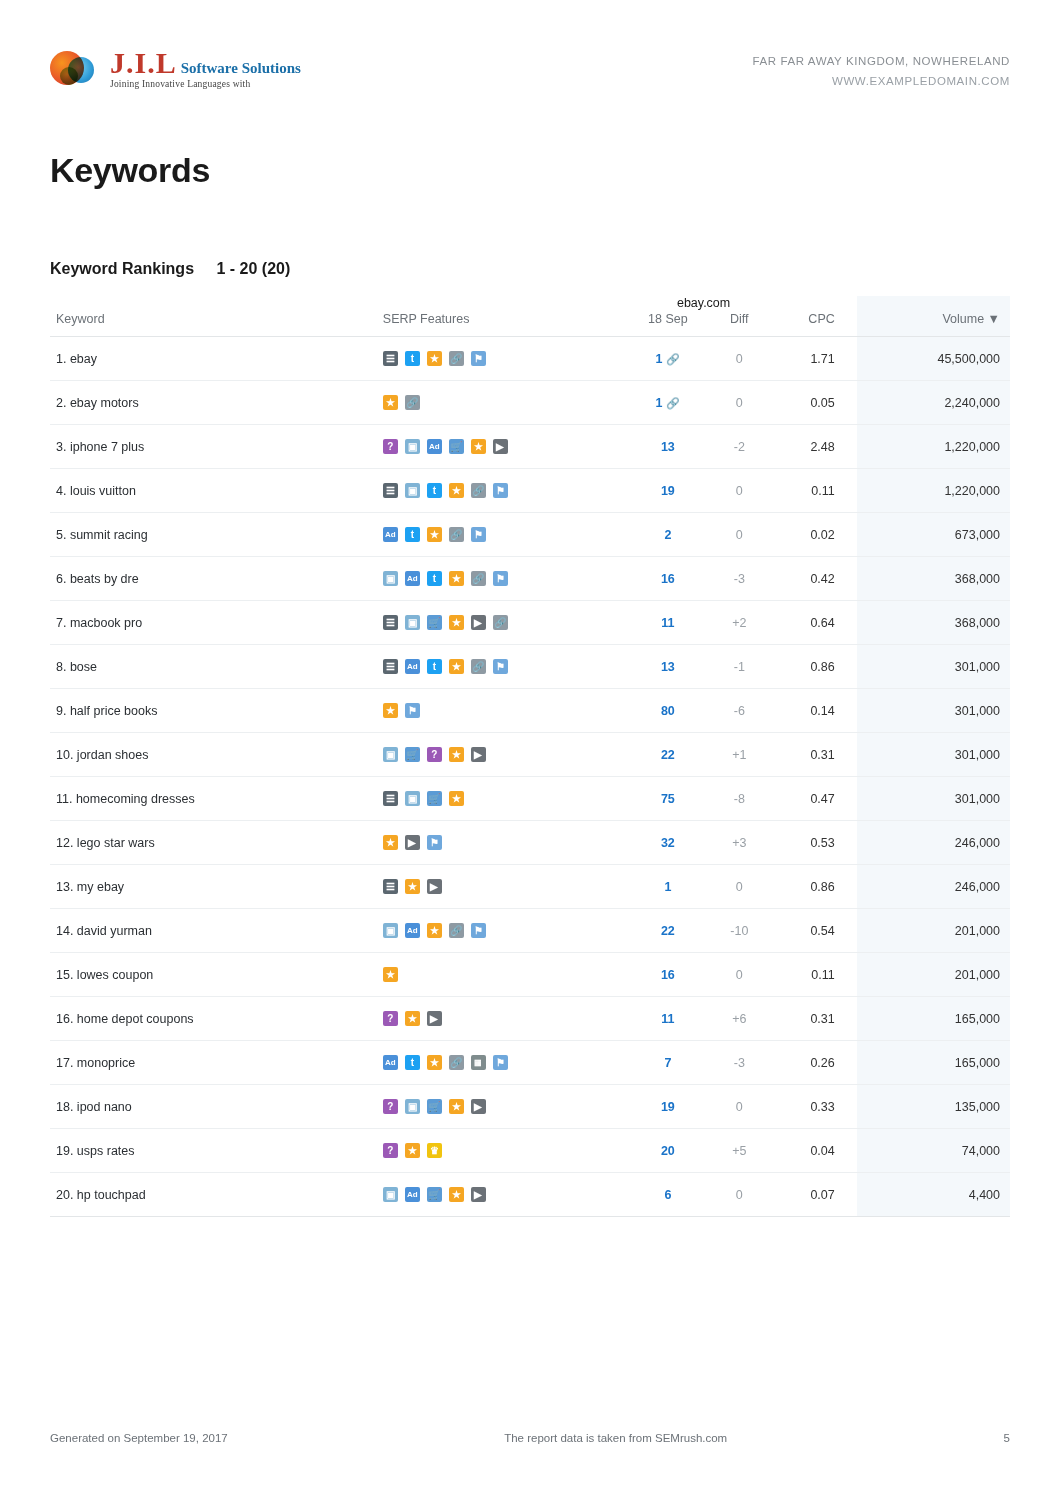J.I.L Software Solutions
Joining Innovative Languages with
FAR FAR AWAY KINGDOM, NOWHERELAND
WWW.EXAMPLEDOMAIN.COM
Keywords
Keyword Rankings 1 - 20 (20)
| Keyword | SERP Features | ebay.com | CPC | Volume ▼ |
| --- | --- | --- | --- | --- |
| 18 Sep | Diff |
| 1. ebay | ☰ t ★ 🔗 ⚑ | 1 🔗 | 0 | 1.71 | 45,500,000 |
| 2. ebay motors | ★ 🔗 | 1 🔗 | 0 | 0.05 | 2,240,000 |
| 3. iphone 7 plus | ? ▣ Ad 🛒 ★ ▶ | 13 | -2 | 2.48 | 1,220,000 |
| 4. louis vuitton | ☰ ▣ t ★ 🔗 ⚑ | 19 | 0 | 0.11 | 1,220,000 |
| 5. summit racing | Ad t ★ 🔗 ⚑ | 2 | 0 | 0.02 | 673,000 |
| 6. beats by dre | ▣ Ad t ★ 🔗 ⚑ | 16 | -3 | 0.42 | 368,000 |
| 7. macbook pro | ☰ ▣ 🛒 ★ ▶ 🔗 | 11 | +2 | 0.64 | 368,000 |
| 8. bose | ☰ Ad t ★ 🔗 ⚑ | 13 | -1 | 0.86 | 301,000 |
| 9. half price books | ★ ⚑ | 80 | -6 | 0.14 | 301,000 |
| 10. jordan shoes | ▣ 🛒 ? ★ ▶ | 22 | +1 | 0.31 | 301,000 |
| 11. homecoming dresses | ☰ ▣ 🛒 ★ | 75 | -8 | 0.47 | 301,000 |
| 12. lego star wars | ★ ▶ ⚑ | 32 | +3 | 0.53 | 246,000 |
| 13. my ebay | ☰ ★ ▶ | 1 | 0 | 0.86 | 246,000 |
| 14. david yurman | ▣ Ad ★ 🔗 ⚑ | 22 | -10 | 0.54 | 201,000 |
| 15. lowes coupon | ★ | 16 | 0 | 0.11 | 201,000 |
| 16. home depot coupons | ? ★ ▶ | 11 | +6 | 0.31 | 165,000 |
| 17. monoprice | Ad t ★ 🔗 ▦ ⚑ | 7 | -3 | 0.26 | 165,000 |
| 18. ipod nano | ? ▣ 🛒 ★ ▶ | 19 | 0 | 0.33 | 135,000 |
| 19. usps rates | ? ★ ♛ | 20 | +5 | 0.04 | 74,000 |
| 20. hp touchpad | ▣ Ad 🛒 ★ ▶ | 6 | 0 | 0.07 | 4,400 |
Generated on September 19, 2017
The report data is taken from SEMrush.com
5